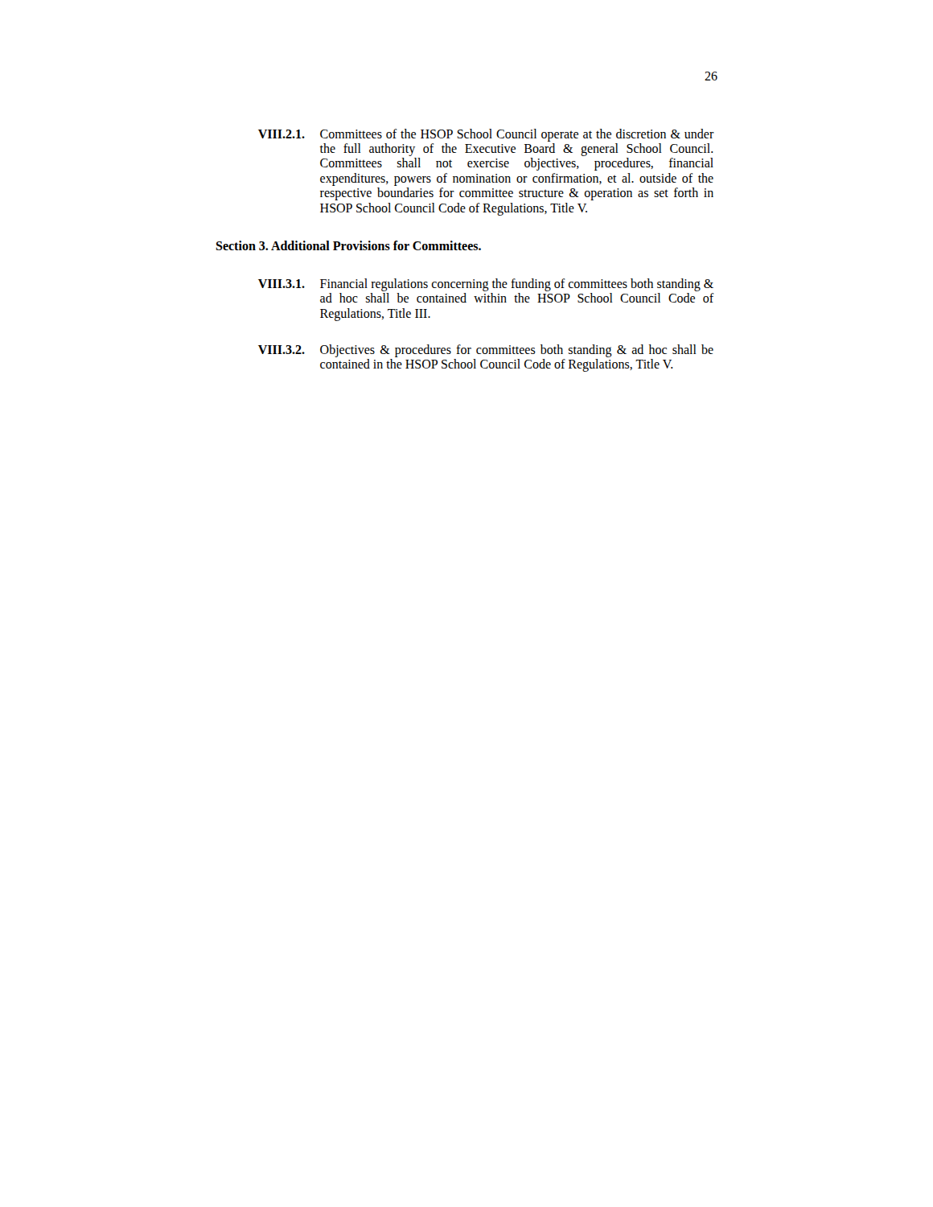26
VIII.2.1.
Committees of the HSOP School Council operate at the discretion & under the full authority of the Executive Board & general School Council. Committees shall not exercise objectives, procedures, financial expenditures, powers of nomination or confirmation, et al. outside of the respective boundaries for committee structure & operation as set forth in HSOP School Council Code of Regulations, Title V.
Section 3. Additional Provisions for Committees.
VIII.3.1.
Financial regulations concerning the funding of committees both standing & ad hoc shall be contained within the HSOP School Council Code of Regulations, Title III.
VIII.3.2.
Objectives & procedures for committees both standing & ad hoc shall be contained in the HSOP School Council Code of Regulations, Title V.